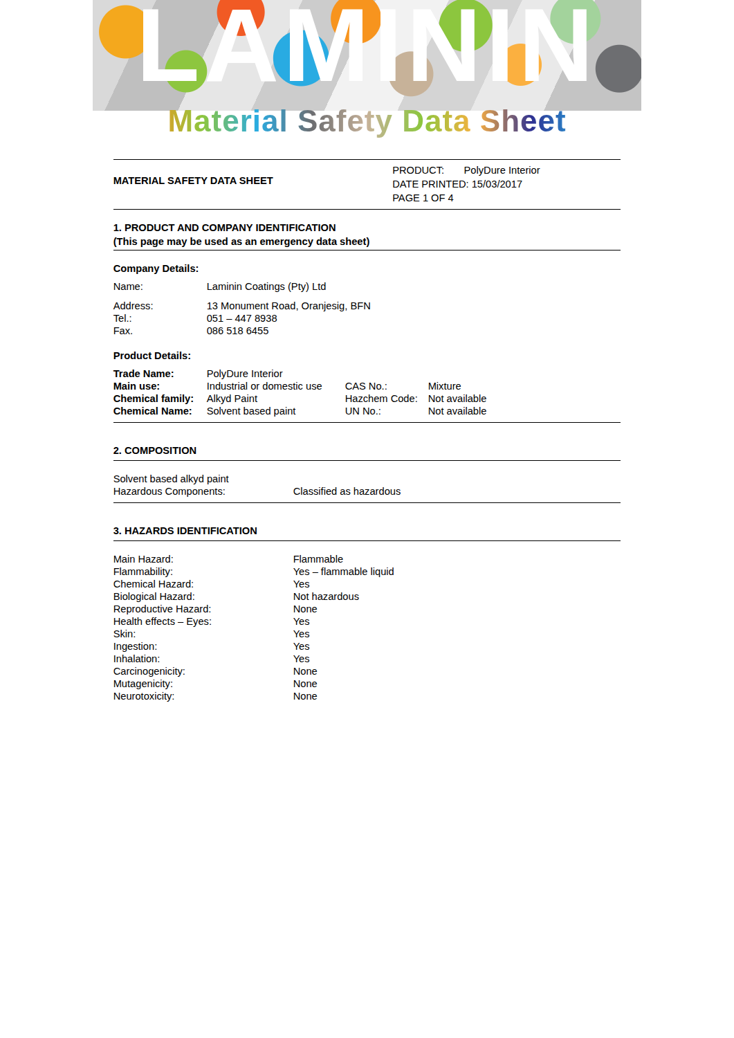LAMININ
Material Safety Data Sheet
| MATERIAL SAFETY DATA SHEET | PRODUCT: PolyDure Interior DATE PRINTED: 15/03/2017 PAGE 1 OF 4 |
1. PRODUCT AND COMPANY IDENTIFICATION
(This page may be used as an emergency data sheet)
Company Details:
| Name: | Laminin Coatings (Pty) Ltd |
| Address: | 13 Monument Road, Oranjesig, BFN |
| Tel.: | 051 – 447 8938 |
| Fax. | 086 518 6455 |
Product Details:
| Trade Name: | PolyDure Interior | | |
| Main use: | Industrial or domestic use | CAS No.: | Mixture |
| Chemical family: | Alkyd Paint | Hazchem Code: | Not available |
| Chemical Name: | Solvent based paint | UN No.: | Not available |
2. COMPOSITION
| Solvent based alkyd paint |
| Hazardous Components: | Classified as hazardous |
3. HAZARDS IDENTIFICATION
| Main Hazard: | Flammable |
| Flammability: | Yes – flammable liquid |
| Chemical Hazard: | Yes |
| Biological Hazard: | Not hazardous |
| Reproductive Hazard: | None |
| Health effects – Eyes: | Yes |
| Skin: | Yes |
| Ingestion: | Yes |
| Inhalation: | Yes |
| Carcinogenicity: | None |
| Mutagenicity: | None |
| Neurotoxicity: | None |